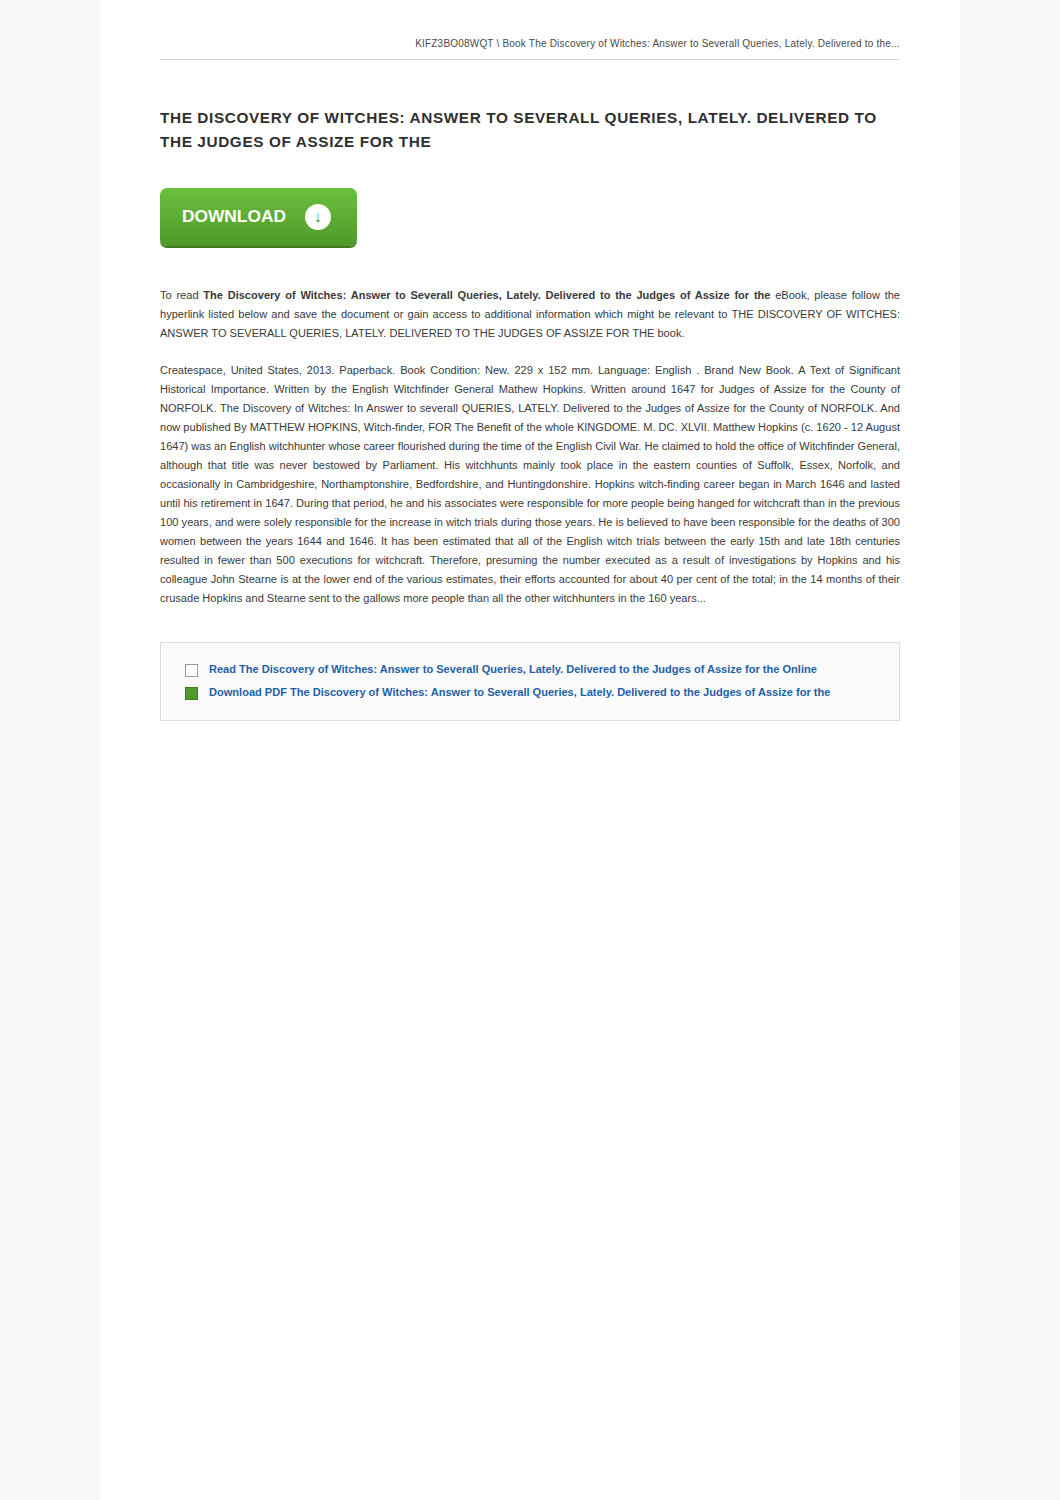KIFZ3BO08WQT \ Book The Discovery of Witches: Answer to Severall Queries, Lately. Delivered to the...
THE DISCOVERY OF WITCHES: ANSWER TO SEVERALL QUERIES, LATELY. DELIVERED TO THE JUDGES OF ASSIZE FOR THE
DOWNLOAD ↓
To read The Discovery of Witches: Answer to Severall Queries, Lately. Delivered to the Judges of Assize for the eBook, please follow the hyperlink listed below and save the document or gain access to additional information which might be relevant to THE DISCOVERY OF WITCHES: ANSWER TO SEVERALL QUERIES, LATELY. DELIVERED TO THE JUDGES OF ASSIZE FOR THE book.
Createspace, United States, 2013. Paperback. Book Condition: New. 229 x 152 mm. Language: English . Brand New Book. A Text of Significant Historical Importance. Written by the English Witchfinder General Mathew Hopkins. Written around 1647 for Judges of Assize for the County of NORFOLK. The Discovery of Witches: In Answer to severall QUERIES, LATELY. Delivered to the Judges of Assize for the County of NORFOLK. And now published By MATTHEW HOPKINS, Witch-finder, FOR The Benefit of the whole KINGDOME. M. DC. XLVII. Matthew Hopkins (c. 1620 - 12 August 1647) was an English witchhunter whose career flourished during the time of the English Civil War. He claimed to hold the office of Witchfinder General, although that title was never bestowed by Parliament. His witchhunts mainly took place in the eastern counties of Suffolk, Essex, Norfolk, and occasionally in Cambridgeshire, Northamptonshire, Bedfordshire, and Huntingdonshire. Hopkins witch-finding career began in March 1646 and lasted until his retirement in 1647. During that period, he and his associates were responsible for more people being hanged for witchcraft than in the previous 100 years, and were solely responsible for the increase in witch trials during those years. He is believed to have been responsible for the deaths of 300 women between the years 1644 and 1646. It has been estimated that all of the English witch trials between the early 15th and late 18th centuries resulted in fewer than 500 executions for witchcraft. Therefore, presuming the number executed as a result of investigations by Hopkins and his colleague John Stearne is at the lower end of the various estimates, their efforts accounted for about 40 per cent of the total; in the 14 months of their crusade Hopkins and Stearne sent to the gallows more people than all the other witchhunters in the 160 years...
Read The Discovery of Witches: Answer to Severall Queries, Lately. Delivered to the Judges of Assize for the Online
Download PDF The Discovery of Witches: Answer to Severall Queries, Lately. Delivered to the Judges of Assize for the